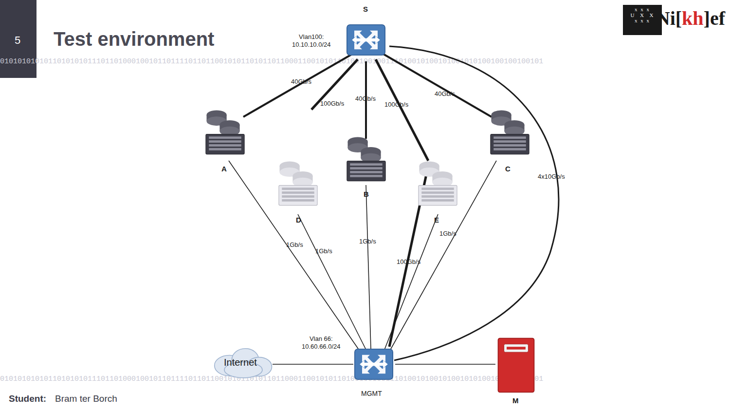5
0101010101011010101011101101000100101101111011011001010110101101100011001010110100100100111010010100101001010100100100100101
0101010101011010101011101101000100101101111011011001010110101101100011001010110100100100111010010100101001010100100100100101
Test environment
x x x
U X X
x x x
Ni[kh] ef
Student: Bram ter Borch
S
A
D
B
E
C
M
MGMT
Internet
Vlan100:
10.10.10.0/24
Vlan 66:
10.60.66.0/24
40Gb/s
100Gb/s
40Gb/s
100Gb/s
40Gb/s
4x10Gb/s
1Gb/s
1Gb/s
1Gb/s
1Gb/s
100Gb/s